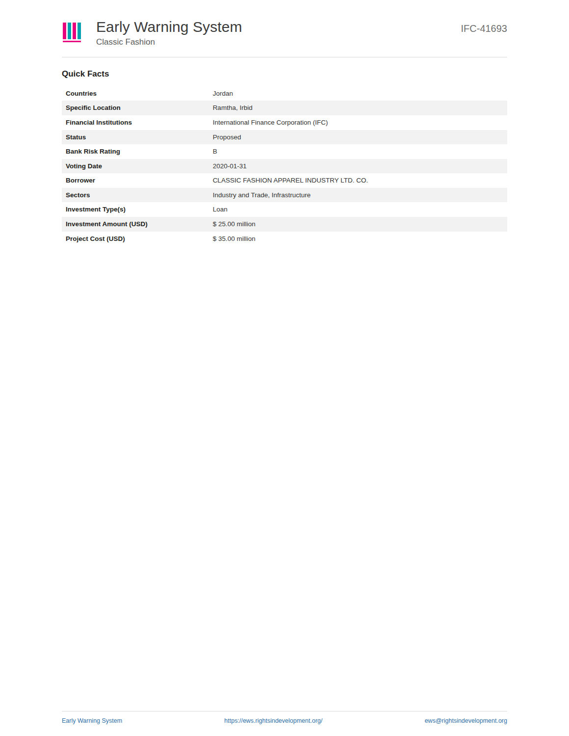Early Warning System
Classic Fashion
IFC-41693
Quick Facts
| Countries | Jordan |
| Specific Location | Ramtha, Irbid |
| Financial Institutions | International Finance Corporation (IFC) |
| Status | Proposed |
| Bank Risk Rating | B |
| Voting Date | 2020-01-31 |
| Borrower | CLASSIC FASHION APPAREL INDUSTRY LTD. CO. |
| Sectors | Industry and Trade, Infrastructure |
| Investment Type(s) | Loan |
| Investment Amount (USD) | $ 25.00 million |
| Project Cost (USD) | $ 35.00 million |
Early Warning System
https://ews.rightsindevelopment.org/
ews@rightsindevelopment.org